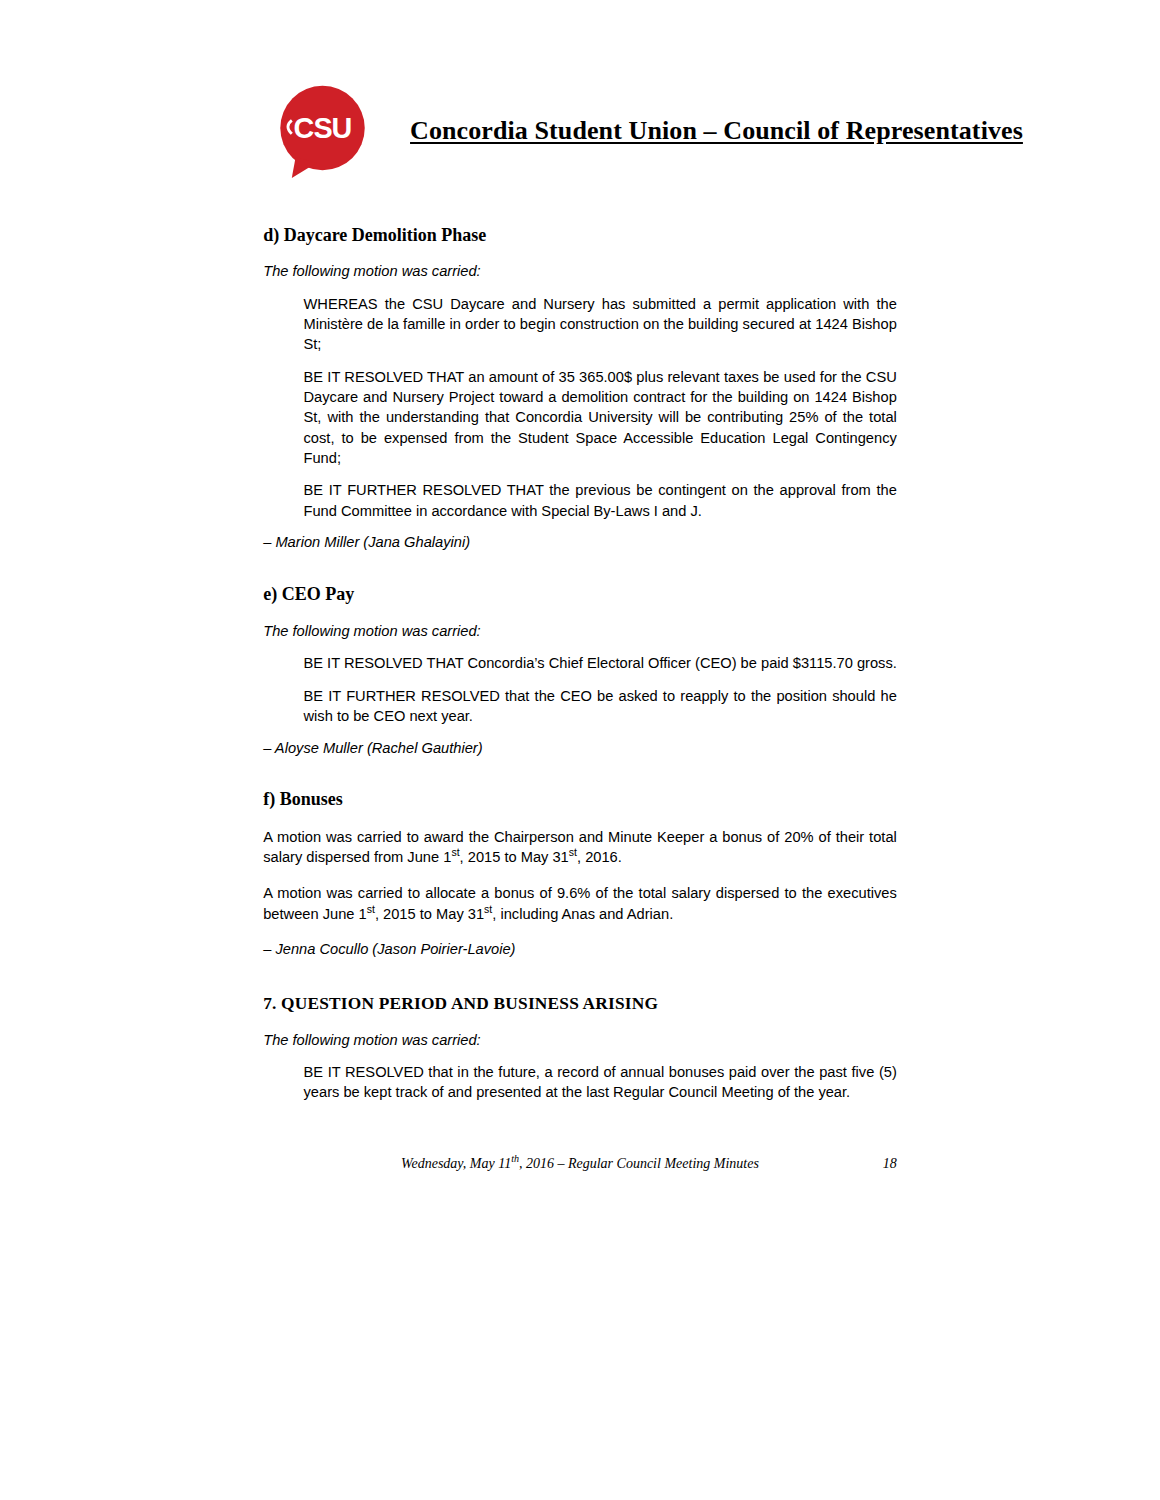CSU
Concordia Student Union – Council of Representatives
d) Daycare Demolition Phase
The following motion was carried:
WHEREAS the CSU Daycare and Nursery has submitted a permit application with the Ministère de la famille in order to begin construction on the building secured at 1424 Bishop St;
BE IT RESOLVED THAT an amount of 35 365.00$ plus relevant taxes be used for the CSU Daycare and Nursery Project toward a demolition contract for the building on 1424 Bishop St, with the understanding that Concordia University will be contributing 25% of the total cost, to be expensed from the Student Space Accessible Education Legal Contingency Fund;
BE IT FURTHER RESOLVED THAT the previous be contingent on the approval from the Fund Committee in accordance with Special By-Laws I and J.
– Marion Miller (Jana Ghalayini)
e) CEO Pay
The following motion was carried:
BE IT RESOLVED THAT Concordia’s Chief Electoral Officer (CEO) be paid $3115.70 gross.
BE IT FURTHER RESOLVED that the CEO be asked to reapply to the position should he wish to be CEO next year.
– Aloyse Muller (Rachel Gauthier)
f) Bonuses
A motion was carried to award the Chairperson and Minute Keeper a bonus of 20% of their total salary dispersed from June 1st, 2015 to May 31st, 2016.
A motion was carried to allocate a bonus of 9.6% of the total salary dispersed to the executives between June 1st, 2015 to May 31st, including Anas and Adrian.
– Jenna Cocullo (Jason Poirier-Lavoie)
7. QUESTION PERIOD AND BUSINESS ARISING
The following motion was carried:
BE IT RESOLVED that in the future, a record of annual bonuses paid over the past five (5) years be kept track of and presented at the last Regular Council Meeting of the year.
Wednesday, May 11th, 2016 – Regular Council Meeting Minutes 18